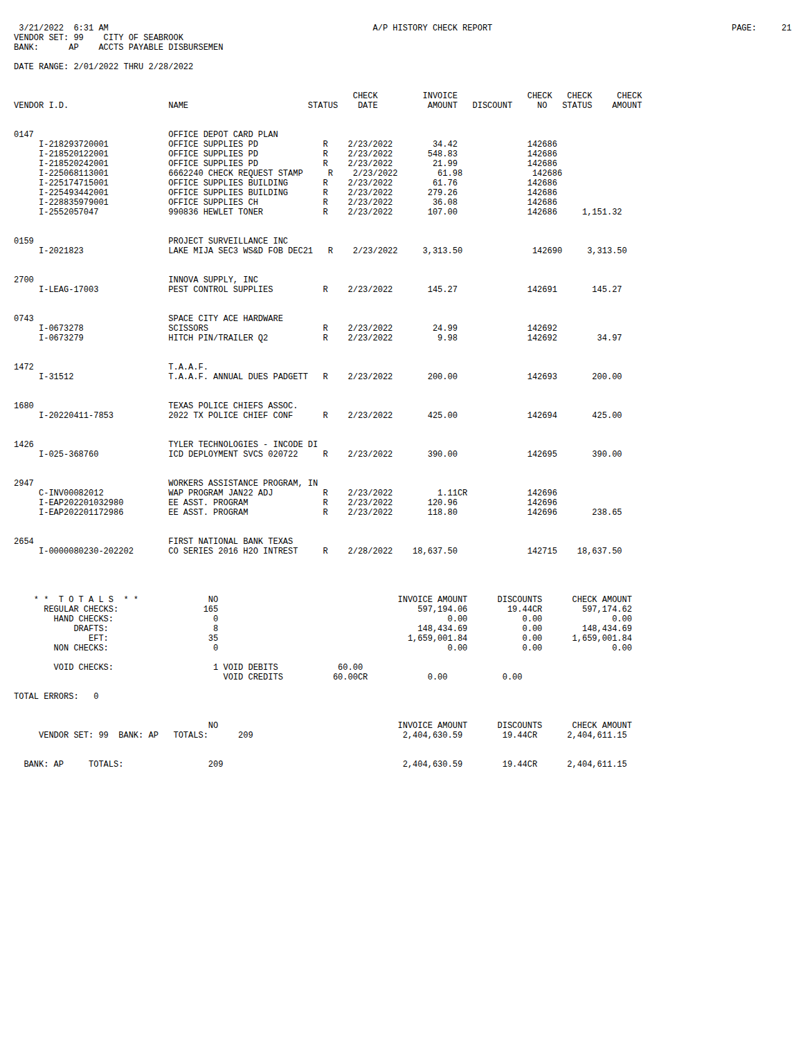3/21/2022 6:31 AM A/P HISTORY CHECK REPORT PAGE: 21 VENDOR SET: 99 CITY OF SEABROOK BANK: AP ACCTS PAYABLE DISBURSEMEN DATE RANGE: 2/01/2022 THRU 2/28/2022 CHECK INVOICE CHECK CHECK CHECK VENDOR I.D. NAME STATUS DATE AMOUNT DISCOUNT NO STATUS AMOUNT 0147 OFFICE DEPOT CARD PLAN I-218293720001 OFFICE SUPPLIES PD R 2/23/2022 34.42 142686 I-218520122001 OFFICE SUPPLIES PD R 2/23/2022 548.83 142686 I-218520242001 OFFICE SUPPLIES PD R 2/23/2022 21.99 142686 I-225068113001 6662240 CHECK REQUEST STAMP R 2/23/2022 61.98 142686 I-225174715001 OFFICE SUPPLIES BUILDING R 2/23/2022 61.76 142686 I-225493442001 OFFICE SUPPLIES BUILDING R 2/23/2022 279.26 142686 I-228835979001 OFFICE SUPPLIES CH R 2/23/2022 36.08 142686 I-2552057047 990836 HEWLET TONER R 2/23/2022 107.00 142686 1,151.32 0159 PROJECT SURVEILLANCE INC I-2021823 LAKE MIJA SEC3 WS&D FOB DEC21 R 2/23/2022 3,313.50 142690 3,313.50 2700 INNOVA SUPPLY, INC I-LEAG-17003 PEST CONTROL SUPPLIES R 2/23/2022 145.27 142691 145.27 0743 SPACE CITY ACE HARDWARE I-0673278 SCISSORS R 2/23/2022 24.99 142692 I-0673279 HITCH PIN/TRAILER Q2 R 2/23/2022 9.98 142692 34.97 1472 T.A.A.F. I-31512 T.A.A.F. ANNUAL DUES PADGETT R 2/23/2022 200.00 142693 200.00 1680 TEXAS POLICE CHIEFS ASSOC. I-20220411-7853 2022 TX POLICE CHIEF CONF R 2/23/2022 425.00 142694 425.00 1426 TYLER TECHNOLOGIES - INCODE DI I-025-368760 ICD DEPLOYMENT SVCS 020722 R 2/23/2022 390.00 142695 390.00 2947 WORKERS ASSISTANCE PROGRAM, IN C-INV00082012 WAP PROGRAM JAN22 ADJ R 2/23/2022 1.11CR 142696 I-EAP202201032980 EE ASST. PROGRAM R 2/23/2022 120.96 142696 I-EAP202201172986 EE ASST. PROGRAM R 2/23/2022 118.80 142696 238.65 2654 FIRST NATIONAL BANK TEXAS I-0000080230-202202 CO SERIES 2016 H2O INTREST R 2/28/2022 18,637.50 142715 18,637.50 * * T O T A L S * * NO INVOICE AMOUNT DISCOUNTS CHECK AMOUNT REGULAR CHECKS: 165 597,194.06 19.44CR 597,174.62 HAND CHECKS: 0 0.00 0.00 0.00 DRAFTS: 8 148,434.69 0.00 148,434.69 EFT: 35 1,659,001.84 0.00 1,659,001.84 NON CHECKS: 0 0.00 0.00 0.00 VOID CHECKS: 1 VOID DEBITS 60.00 VOID CREDITS 60.00CR 0.00 0.00 TOTAL ERRORS: 0 NO INVOICE AMOUNT DISCOUNTS CHECK AMOUNT VENDOR SET: 99 BANK: AP TOTALS: 209 2,404,630.59 19.44CR 2,404,611.15 BANK: AP TOTALS: 209 2,404,630.59 19.44CR 2,404,611.15